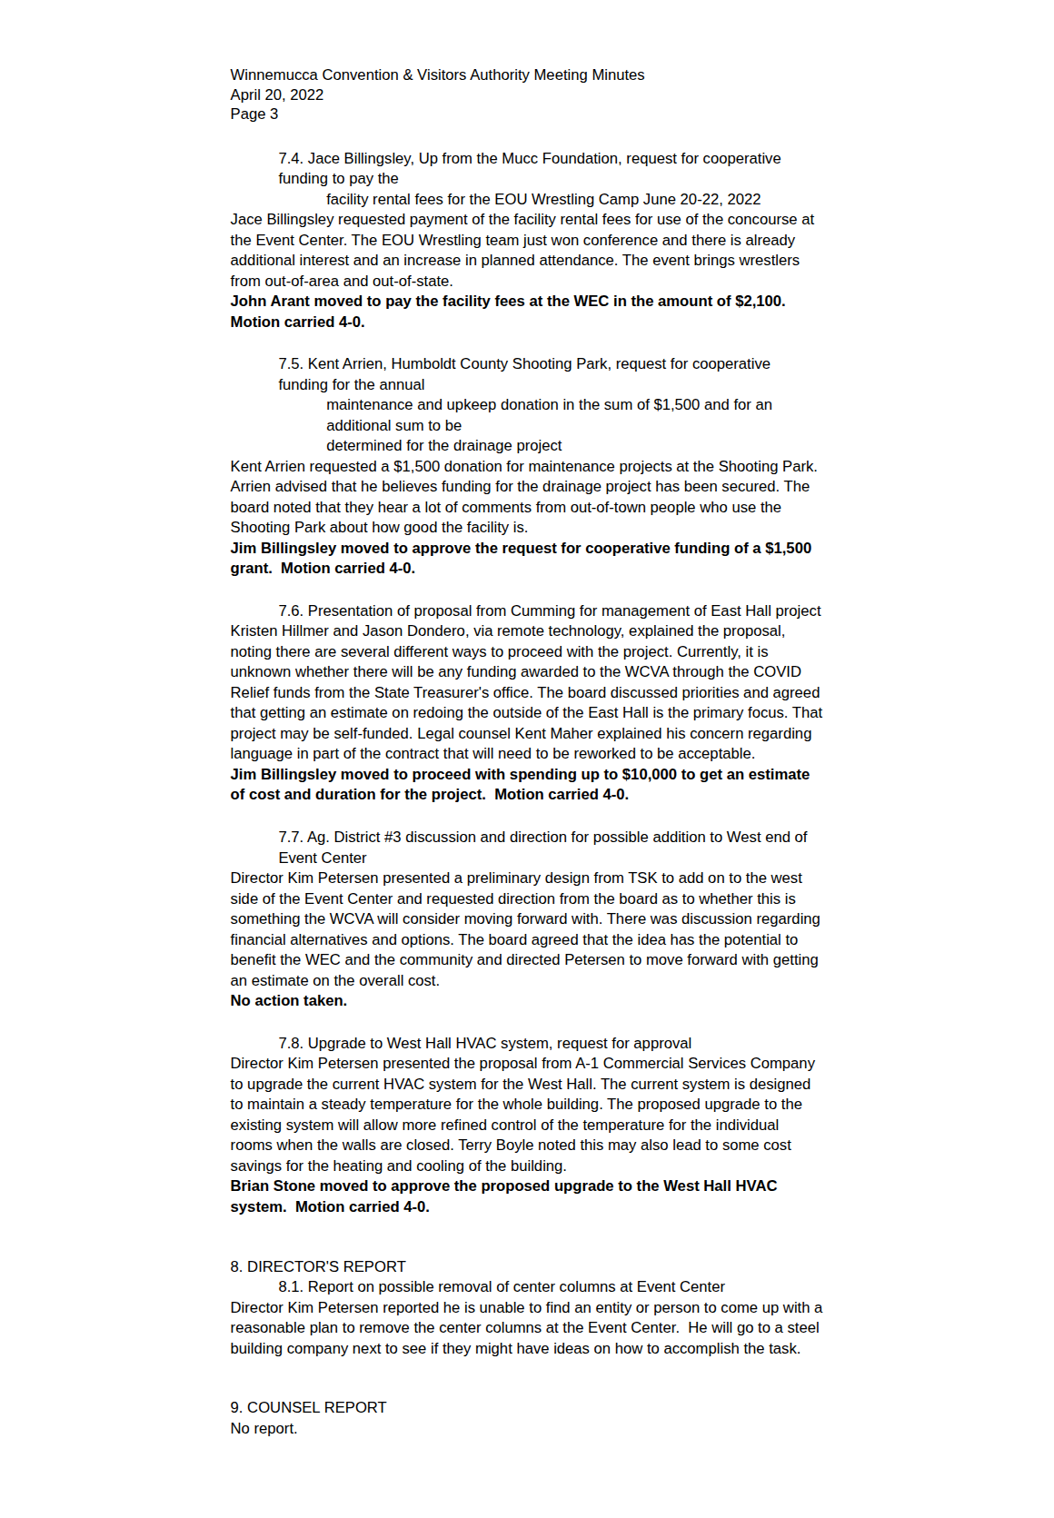Winnemucca Convention & Visitors Authority Meeting Minutes
April 20, 2022
Page 3
7.4. Jace Billingsley, Up from the Mucc Foundation, request for cooperative funding to pay the facility rental fees for the EOU Wrestling Camp June 20-22, 2022
Jace Billingsley requested payment of the facility rental fees for use of the concourse at the Event Center. The EOU Wrestling team just won conference and there is already additional interest and an increase in planned attendance. The event brings wrestlers from out-of-area and out-of-state.
John Arant moved to pay the facility fees at the WEC in the amount of $2,100. Motion carried 4-0.
7.5. Kent Arrien, Humboldt County Shooting Park, request for cooperative funding for the annual maintenance and upkeep donation in the sum of $1,500 and for an additional sum to be determined for the drainage project
Kent Arrien requested a $1,500 donation for maintenance projects at the Shooting Park. Arrien advised that he believes funding for the drainage project has been secured. The board noted that they hear a lot of comments from out-of-town people who use the Shooting Park about how good the facility is.
Jim Billingsley moved to approve the request for cooperative funding of a $1,500 grant. Motion carried 4-0.
7.6. Presentation of proposal from Cumming for management of East Hall project
Kristen Hillmer and Jason Dondero, via remote technology, explained the proposal, noting there are several different ways to proceed with the project. Currently, it is unknown whether there will be any funding awarded to the WCVA through the COVID Relief funds from the State Treasurer's office. The board discussed priorities and agreed that getting an estimate on redoing the outside of the East Hall is the primary focus. That project may be self-funded. Legal counsel Kent Maher explained his concern regarding language in part of the contract that will need to be reworked to be acceptable.
Jim Billingsley moved to proceed with spending up to $10,000 to get an estimate of cost and duration for the project. Motion carried 4-0.
7.7. Ag. District #3 discussion and direction for possible addition to West end of Event Center
Director Kim Petersen presented a preliminary design from TSK to add on to the west side of the Event Center and requested direction from the board as to whether this is something the WCVA will consider moving forward with. There was discussion regarding financial alternatives and options. The board agreed that the idea has the potential to benefit the WEC and the community and directed Petersen to move forward with getting an estimate on the overall cost.
No action taken.
7.8. Upgrade to West Hall HVAC system, request for approval
Director Kim Petersen presented the proposal from A-1 Commercial Services Company to upgrade the current HVAC system for the West Hall. The current system is designed to maintain a steady temperature for the whole building. The proposed upgrade to the existing system will allow more refined control of the temperature for the individual rooms when the walls are closed. Terry Boyle noted this may also lead to some cost savings for the heating and cooling of the building.
Brian Stone moved to approve the proposed upgrade to the West Hall HVAC system. Motion carried 4-0.
8. DIRECTOR'S REPORT
8.1. Report on possible removal of center columns at Event Center
Director Kim Petersen reported he is unable to find an entity or person to come up with a reasonable plan to remove the center columns at the Event Center. He will go to a steel building company next to see if they might have ideas on how to accomplish the task.
9. COUNSEL REPORT
No report.